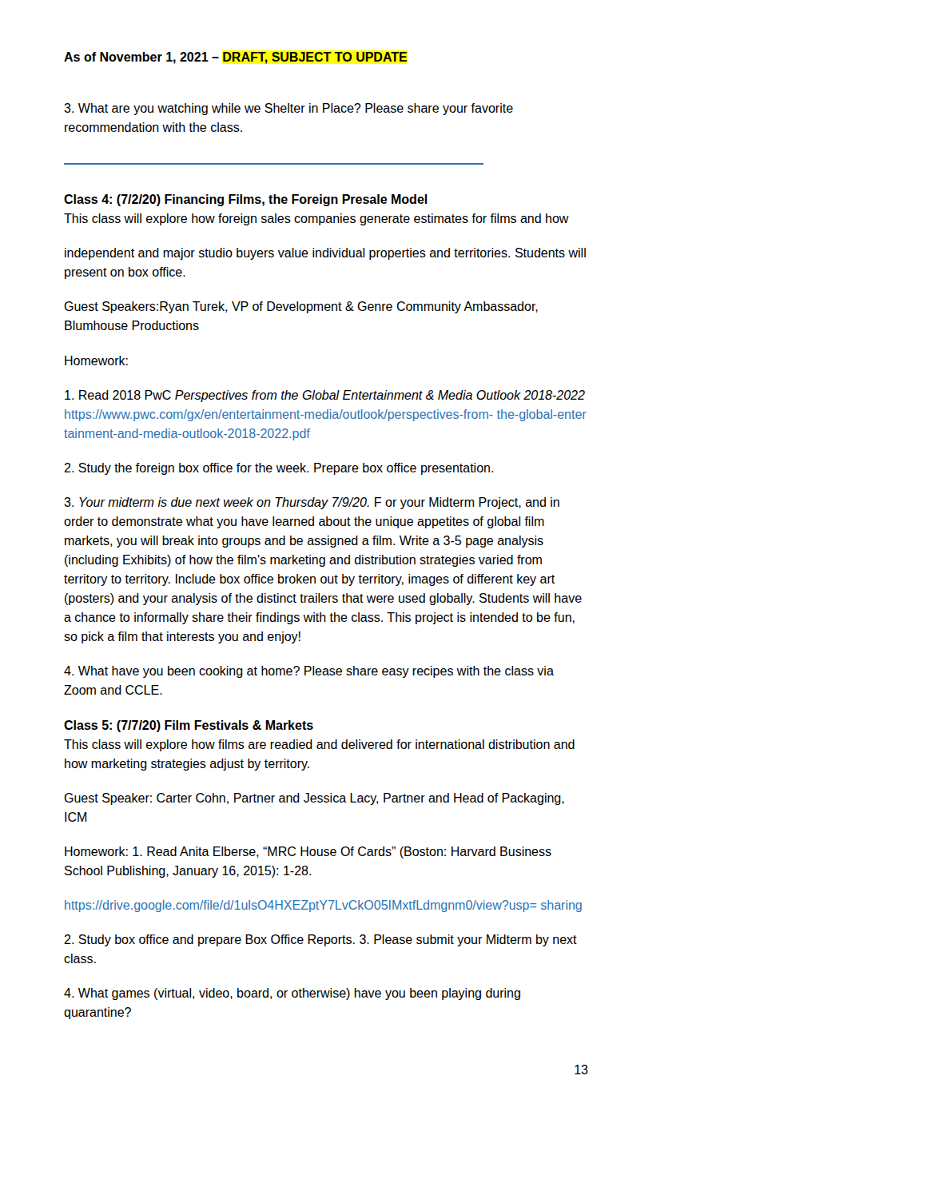As of November 1, 2021 – DRAFT, SUBJECT TO UPDATE
3. What are you watching while we Shelter in Place? Please share your favorite recommendation with the class.
Class 4: (7/2/20) Financing Films, the Foreign Presale Model
This class will explore how foreign sales companies generate estimates for films and how
independent and major studio buyers value individual properties and territories. Students will present on box office.
Guest Speakers:Ryan Turek, VP of Development & Genre Community Ambassador, Blumhouse Productions
Homework:
1. Read 2018 PwC Perspectives from the Global Entertainment & Media Outlook 2018-2022
https://www.pwc.com/gx/en/entertainment-media/outlook/perspectives-from- the-global-entertainment-and-media-outlook-2018-2022.pdf
2. Study the foreign box office for the week. Prepare box office presentation.
3. Your midterm is due next week on Thursday 7/9/20. F or your Midterm Project, and in order to demonstrate what you have learned about the unique appetites of global film markets, you will break into groups and be assigned a film. Write a 3-5 page analysis (including Exhibits) of how the film's marketing and distribution strategies varied from territory to territory. Include box office broken out by territory, images of different key art (posters) and your analysis of the distinct trailers that were used globally. Students will have a chance to informally share their findings with the class. This project is intended to be fun, so pick a film that interests you and enjoy!
4. What have you been cooking at home? Please share easy recipes with the class via Zoom and CCLE.
Class 5: (7/7/20) Film Festivals & Markets
This class will explore how films are readied and delivered for international distribution and how marketing strategies adjust by territory.
Guest Speaker: Carter Cohn, Partner and Jessica Lacy, Partner and Head of Packaging, ICM
Homework: 1. Read Anita Elberse, “MRC House Of Cards” (Boston: Harvard Business School Publishing, January 16, 2015): 1-28.
https://drive.google.com/file/d/1ulsO4HXEZptY7LvCkO05IMxtfLdmgnm0/view?usp= sharing
2. Study box office and prepare Box Office Reports. 3. Please submit your Midterm by next class.
4. What games (virtual, video, board, or otherwise) have you been playing during quarantine?
13